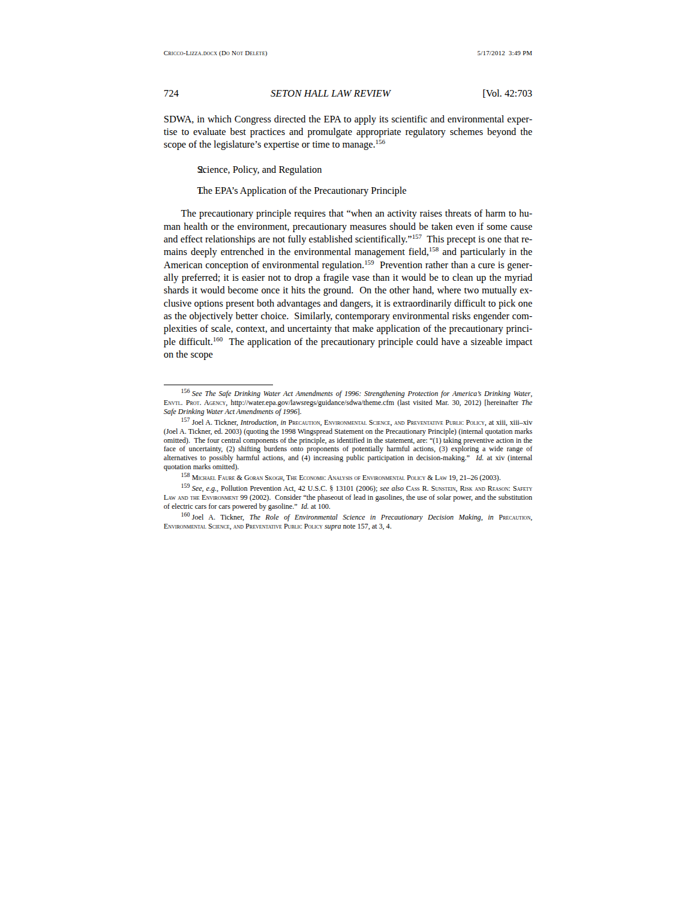Cricco-Lizza.docx (Do Not Delete) 5/17/2012 3:49 PM
724 SETON HALL LAW REVIEW [Vol. 42:703
SDWA, in which Congress directed the EPA to apply its scientific and environmental expertise to evaluate best practices and promulgate appropriate regulatory schemes beyond the scope of the legislature’s expertise or time to manage.156
2. Science, Policy, and Regulation
i. The EPA’s Application of the Precautionary Principle
The precautionary principle requires that “when an activity raises threats of harm to human health or the environment, precautionary measures should be taken even if some cause and effect relationships are not fully established scientifically.”157 This precept is one that remains deeply entrenched in the environmental management field,158 and particularly in the American conception of environmental regulation.159 Prevention rather than a cure is generally preferred; it is easier not to drop a fragile vase than it would be to clean up the myriad shards it would become once it hits the ground. On the other hand, where two mutually exclusive options present both advantages and dangers, it is extraordinarily difficult to pick one as the objectively better choice. Similarly, contemporary environmental risks engender complexities of scale, context, and uncertainty that make application of the precautionary principle difficult.160 The application of the precautionary principle could have a sizeable impact on the scope
156See The Safe Drinking Water Act Amendments of 1996: Strengthening Protection for America’s Drinking Water, Envtl. Prot. Agency, http://water.epa.gov/lawsregs/guidance/sdwa/theme.cfm (last visited Mar. 30, 2012) [hereinafter The Safe Drinking Water Act Amendments of 1996].
157Joel A. Tickner, Introduction, in Precaution, Environmental Science, and Preventative Public Policy, at xiii, xiii–xiv (Joel A. Tickner, ed. 2003) (quoting the 1998 Wingspread Statement on the Precautionary Principle) (internal quotation marks omitted). The four central components of the principle, as identified in the statement, are: “(1) taking preventive action in the face of uncertainty, (2) shifting burdens onto proponents of potentially harmful actions, (3) exploring a wide range of alternatives to possibly harmful actions, and (4) increasing public participation in decision-making.” Id. at xiv (internal quotation marks omitted).
158Michael Faure & Goran Skogh, The Economic Analysis of Environmental Policy & Law 19, 21–26 (2003).
159See, e.g., Pollution Prevention Act, 42 U.S.C. § 13101 (2006); see also Cass R. Sunstein, Risk and Reason: Safety Law and the Environment 99 (2002). Consider “the phaseout of lead in gasolines, the use of solar power, and the substitution of electric cars for cars powered by gasoline.” Id. at 100.
160Joel A. Tickner, The Role of Environmental Science in Precautionary Decision Making, in Precaution, Environmental Science, and Preventative Public Policy supra note 157, at 3, 4.